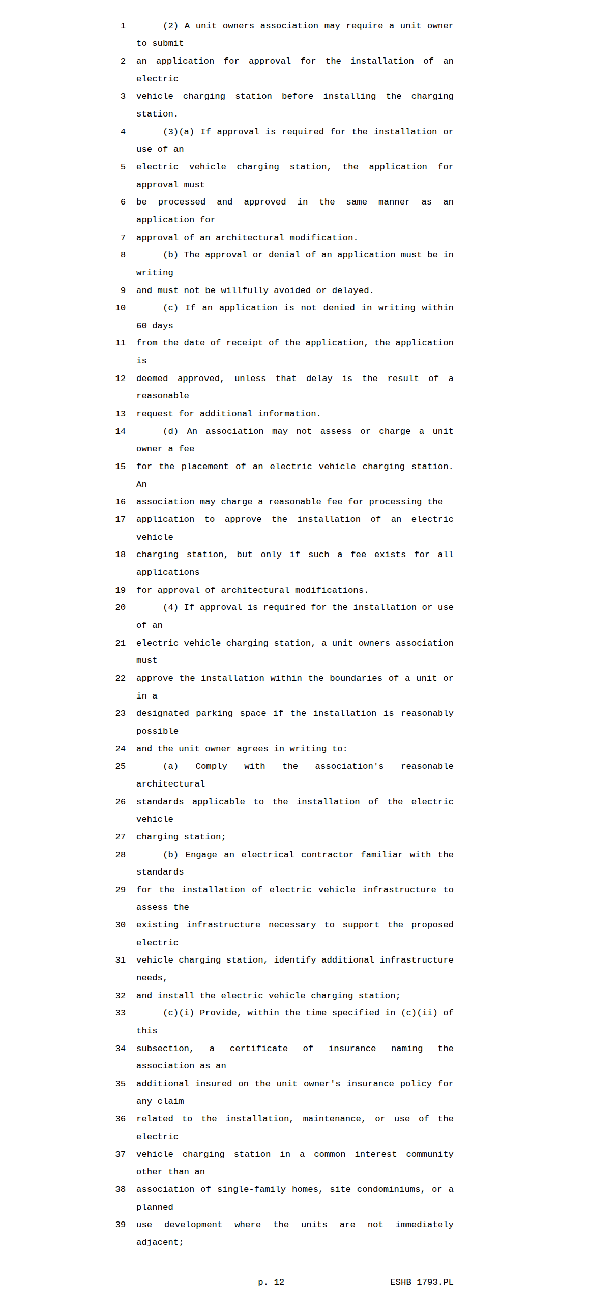(2) A unit owners association may require a unit owner to submit
an application for approval for the installation of an electric
vehicle charging station before installing the charging station.
(3)(a) If approval is required for the installation or use of an
electric vehicle charging station, the application for approval must
be processed and approved in the same manner as an application for
approval of an architectural modification.
(b) The approval or denial of an application must be in writing
and must not be willfully avoided or delayed.
(c) If an application is not denied in writing within 60 days
from the date of receipt of the application, the application is
deemed approved, unless that delay is the result of a reasonable
request for additional information.
(d) An association may not assess or charge a unit owner a fee
for the placement of an electric vehicle charging station. An
association may charge a reasonable fee for processing the
application to approve the installation of an electric vehicle
charging station, but only if such a fee exists for all applications
for approval of architectural modifications.
(4) If approval is required for the installation or use of an
electric vehicle charging station, a unit owners association must
approve the installation within the boundaries of a unit or in a
designated parking space if the installation is reasonably possible
and the unit owner agrees in writing to:
(a) Comply with the association's reasonable architectural
standards applicable to the installation of the electric vehicle
charging station;
(b) Engage an electrical contractor familiar with the standards
for the installation of electric vehicle infrastructure to assess the
existing infrastructure necessary to support the proposed electric
vehicle charging station, identify additional infrastructure needs,
and install the electric vehicle charging station;
(c)(i) Provide, within the time specified in (c)(ii) of this
subsection, a certificate of insurance naming the association as an
additional insured on the unit owner's insurance policy for any claim
related to the installation, maintenance, or use of the electric
vehicle charging station in a common interest community other than an
association of single-family homes, site condominiums, or a planned
use development where the units are not immediately adjacent;
p. 12 ESHB 1793.PL